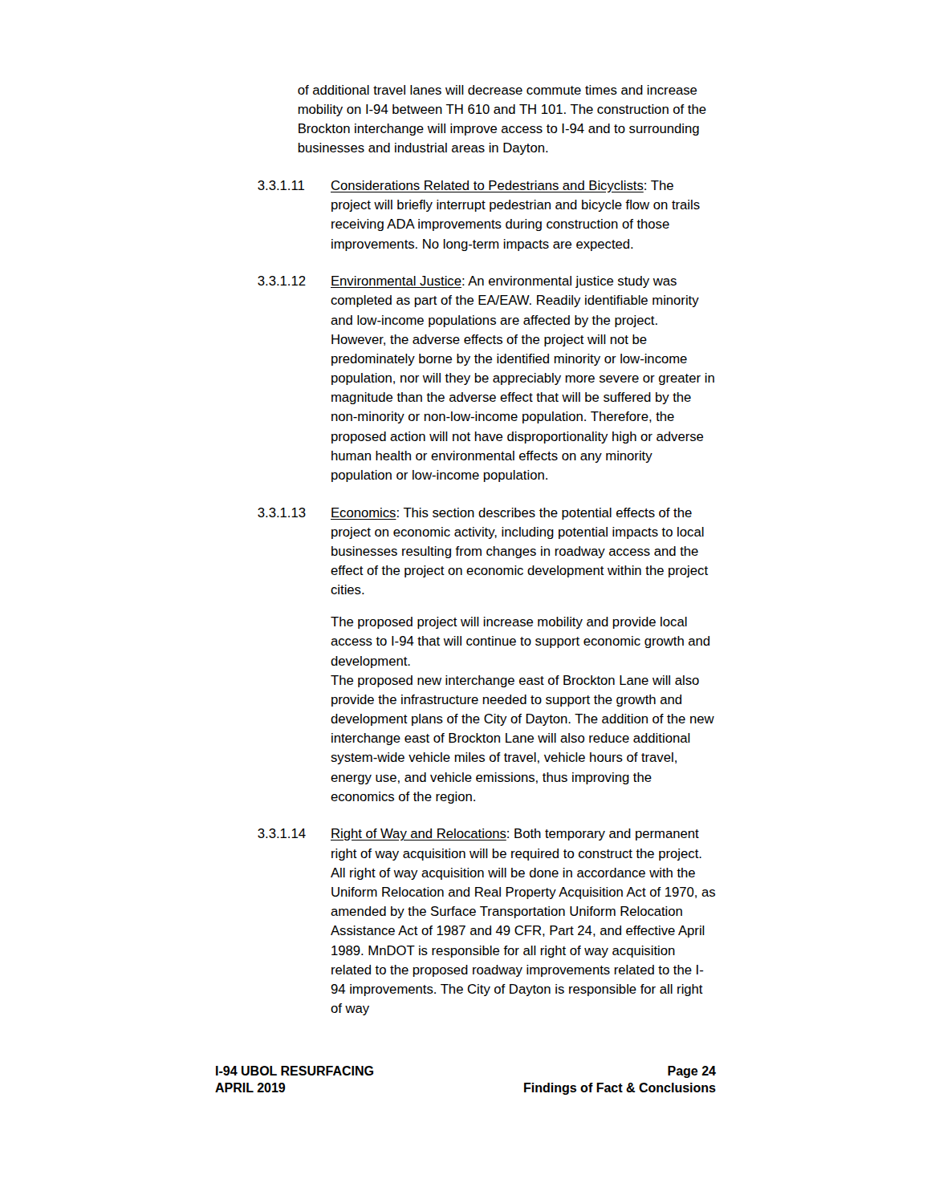of additional travel lanes will decrease commute times and increase mobility on I-94 between TH 610 and TH 101. The construction of the Brockton interchange will improve access to I-94 and to surrounding businesses and industrial areas in Dayton.
3.3.1.11
Considerations Related to Pedestrians and Bicyclists: The project will briefly interrupt pedestrian and bicycle flow on trails receiving ADA improvements during construction of those improvements. No long-term impacts are expected.
3.3.1.12
Environmental Justice: An environmental justice study was completed as part of the EA/EAW. Readily identifiable minority and low-income populations are affected by the project. However, the adverse effects of the project will not be predominately borne by the identified minority or low-income population, nor will they be appreciably more severe or greater in magnitude than the adverse effect that will be suffered by the non-minority or non-low-income population. Therefore, the proposed action will not have disproportionality high or adverse human health or environmental effects on any minority population or low-income population.
3.3.1.13
Economics: This section describes the potential effects of the project on economic activity, including potential impacts to local businesses resulting from changes in roadway access and the effect of the project on economic development within the project cities.
The proposed project will increase mobility and provide local access to I-94 that will continue to support economic growth and development.
The proposed new interchange east of Brockton Lane will also provide the infrastructure needed to support the growth and development plans of the City of Dayton. The addition of the new interchange east of Brockton Lane will also reduce additional system-wide vehicle miles of travel, vehicle hours of travel, energy use, and vehicle emissions, thus improving the economics of the region.
3.3.1.14
Right of Way and Relocations: Both temporary and permanent right of way acquisition will be required to construct the project. All right of way acquisition will be done in accordance with the Uniform Relocation and Real Property Acquisition Act of 1970, as amended by the Surface Transportation Uniform Relocation Assistance Act of 1987 and 49 CFR, Part 24, and effective April 1989. MnDOT is responsible for all right of way acquisition related to the proposed roadway improvements related to the I-94 improvements. The City of Dayton is responsible for all right of way
I-94 UBOL RESURFACING
APRIL 2019
Page 24
Findings of Fact & Conclusions